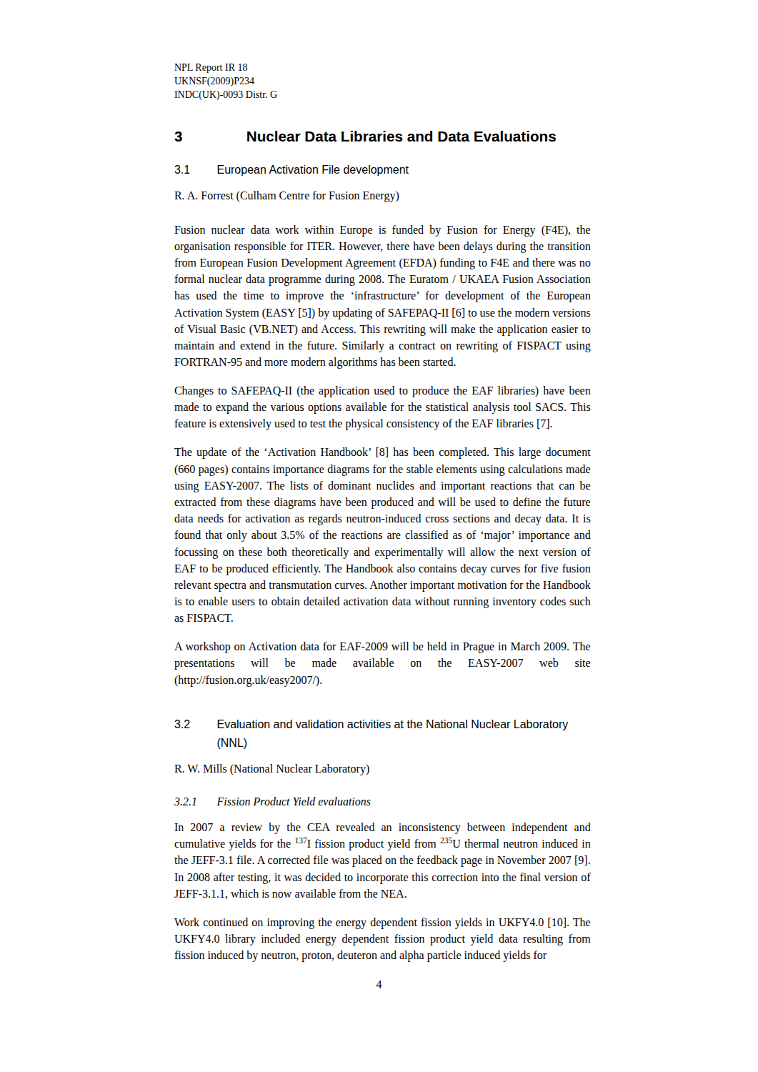NPL Report IR 18
UKNSF(2009)P234
INDC(UK)-0093 Distr. G
3 Nuclear Data Libraries and Data Evaluations
3.1 European Activation File development
R. A. Forrest (Culham Centre for Fusion Energy)
Fusion nuclear data work within Europe is funded by Fusion for Energy (F4E), the organisation responsible for ITER. However, there have been delays during the transition from European Fusion Development Agreement (EFDA) funding to F4E and there was no formal nuclear data programme during 2008. The Euratom / UKAEA Fusion Association has used the time to improve the ‘infrastructure’ for development of the European Activation System (EASY [5]) by updating of SAFEPAQ-II [6] to use the modern versions of Visual Basic (VB.NET) and Access. This rewriting will make the application easier to maintain and extend in the future. Similarly a contract on rewriting of FISPACT using FORTRAN-95 and more modern algorithms has been started.
Changes to SAFEPAQ-II (the application used to produce the EAF libraries) have been made to expand the various options available for the statistical analysis tool SACS. This feature is extensively used to test the physical consistency of the EAF libraries [7].
The update of the ‘Activation Handbook’ [8] has been completed. This large document (660 pages) contains importance diagrams for the stable elements using calculations made using EASY-2007. The lists of dominant nuclides and important reactions that can be extracted from these diagrams have been produced and will be used to define the future data needs for activation as regards neutron-induced cross sections and decay data. It is found that only about 3.5% of the reactions are classified as of ‘major’ importance and focussing on these both theoretically and experimentally will allow the next version of EAF to be produced efficiently. The Handbook also contains decay curves for five fusion relevant spectra and transmutation curves. Another important motivation for the Handbook is to enable users to obtain detailed activation data without running inventory codes such as FISPACT.
A workshop on Activation data for EAF-2009 will be held in Prague in March 2009. The presentations will be made available on the EASY-2007 web site (http://fusion.org.uk/easy2007/).
3.2 Evaluation and validation activities at the National Nuclear Laboratory
(NNL)
R. W. Mills (National Nuclear Laboratory)
3.2.1 Fission Product Yield evaluations
In 2007 a review by the CEA revealed an inconsistency between independent and cumulative yields for the 137I fission product yield from 235U thermal neutron induced in the JEFF-3.1 file. A corrected file was placed on the feedback page in November 2007 [9]. In 2008 after testing, it was decided to incorporate this correction into the final version of JEFF-3.1.1, which is now available from the NEA.
Work continued on improving the energy dependent fission yields in UKFY4.0 [10]. The UKFY4.0 library included energy dependent fission product yield data resulting from fission induced by neutron, proton, deuteron and alpha particle induced yields for
4